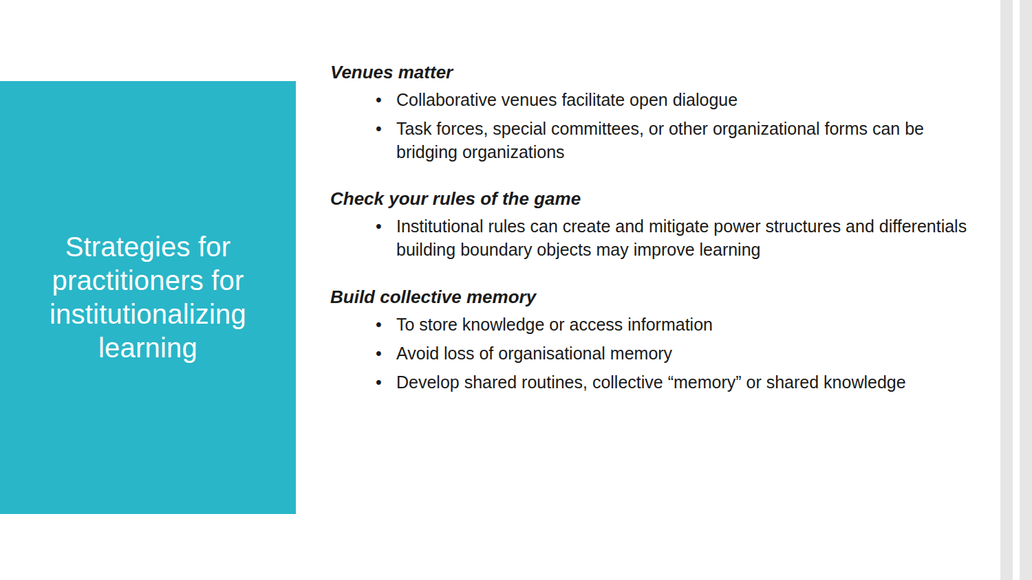Strategies for practitioners for institutionalizing learning
Venues matter
Collaborative venues facilitate open dialogue
Task forces, special committees, or other organizational forms can be bridging organizations
Check your rules of the game
Institutional rules can create and mitigate power structures and differentials building boundary objects may improve learning
Build collective memory
To store knowledge or access information
Avoid loss of organisational memory
Develop shared routines, collective “memory” or shared knowledge